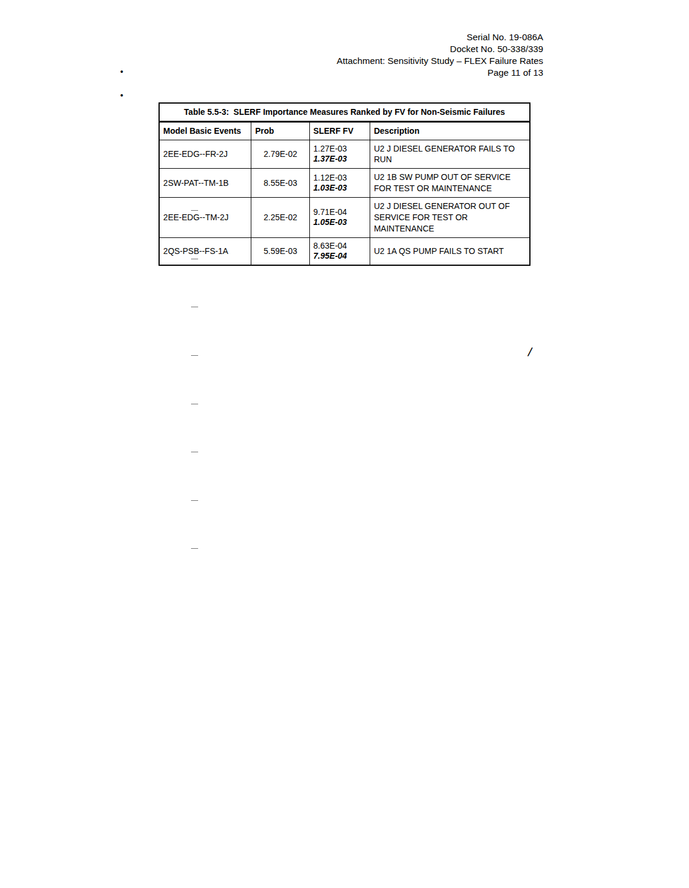• •
Serial No. 19-086A
Docket No. 50-338/339
Attachment: Sensitivity Study – FLEX Failure Rates
Page 11 of 13
Table 5.5-3: SLERF Importance Measures Ranked by FV for Non-Seismic Failures
| Model Basic Events | Prob | SLERF FV | Description |
| --- | --- | --- | --- |
| 2EE-EDG--FR-2J | 2.79E-02 | 1.27E-03 1.37E-03 | U2 J DIESEL GENERATOR FAILS TO RUN |
| 2SW-PAT--TM-1B | 8.55E-03 | 1.12E-03 1.03E-03 | U2 1B SW PUMP OUT OF SERVICE FOR TEST OR MAINTENANCE |
| 2EE-EDG--TM-2J | 2.25E-02 | 9.71E-04 1.05E-03 | U2 J DIESEL GENERATOR OUT OF SERVICE FOR TEST OR MAINTENANCE |
| 2QS-PSB--FS-1A | 5.59E-03 | 8.63E-04 7.95E-04 | U2 1A QS PUMP FAILS TO START |
/